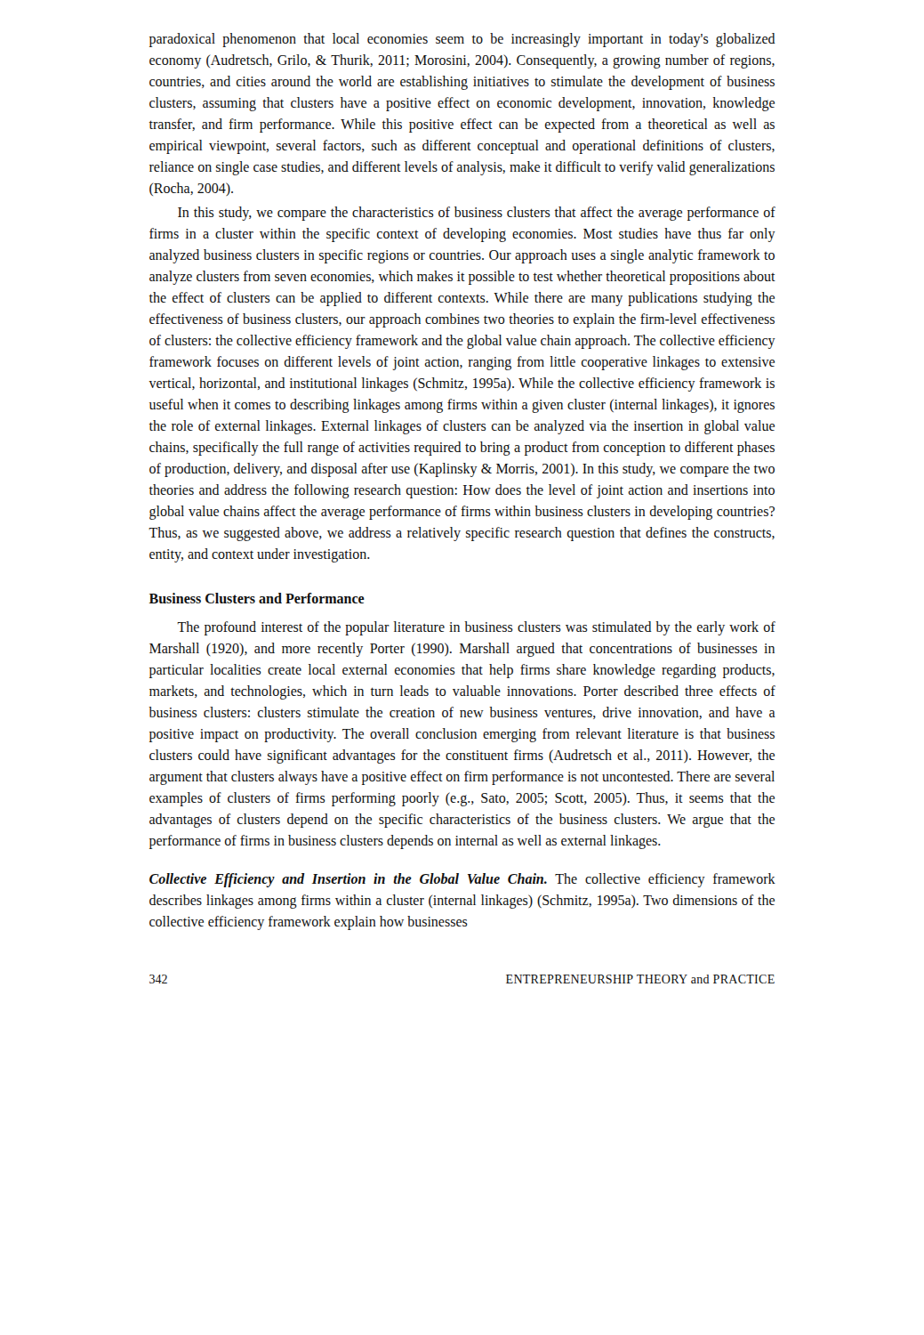paradoxical phenomenon that local economies seem to be increasingly important in today's globalized economy (Audretsch, Grilo, & Thurik, 2011; Morosini, 2004). Consequently, a growing number of regions, countries, and cities around the world are establishing initiatives to stimulate the development of business clusters, assuming that clusters have a positive effect on economic development, innovation, knowledge transfer, and firm performance. While this positive effect can be expected from a theoretical as well as empirical viewpoint, several factors, such as different conceptual and operational definitions of clusters, reliance on single case studies, and different levels of analysis, make it difficult to verify valid generalizations (Rocha, 2004).
In this study, we compare the characteristics of business clusters that affect the average performance of firms in a cluster within the specific context of developing economies. Most studies have thus far only analyzed business clusters in specific regions or countries. Our approach uses a single analytic framework to analyze clusters from seven economies, which makes it possible to test whether theoretical propositions about the effect of clusters can be applied to different contexts. While there are many publications studying the effectiveness of business clusters, our approach combines two theories to explain the firm-level effectiveness of clusters: the collective efficiency framework and the global value chain approach. The collective efficiency framework focuses on different levels of joint action, ranging from little cooperative linkages to extensive vertical, horizontal, and institutional linkages (Schmitz, 1995a). While the collective efficiency framework is useful when it comes to describing linkages among firms within a given cluster (internal linkages), it ignores the role of external linkages. External linkages of clusters can be analyzed via the insertion in global value chains, specifically the full range of activities required to bring a product from conception to different phases of production, delivery, and disposal after use (Kaplinsky & Morris, 2001). In this study, we compare the two theories and address the following research question: How does the level of joint action and insertions into global value chains affect the average performance of firms within business clusters in developing countries? Thus, as we suggested above, we address a relatively specific research question that defines the constructs, entity, and context under investigation.
Business Clusters and Performance
The profound interest of the popular literature in business clusters was stimulated by the early work of Marshall (1920), and more recently Porter (1990). Marshall argued that concentrations of businesses in particular localities create local external economies that help firms share knowledge regarding products, markets, and technologies, which in turn leads to valuable innovations. Porter described three effects of business clusters: clusters stimulate the creation of new business ventures, drive innovation, and have a positive impact on productivity. The overall conclusion emerging from relevant literature is that business clusters could have significant advantages for the constituent firms (Audretsch et al., 2011). However, the argument that clusters always have a positive effect on firm performance is not uncontested. There are several examples of clusters of firms performing poorly (e.g., Sato, 2005; Scott, 2005). Thus, it seems that the advantages of clusters depend on the specific characteristics of the business clusters. We argue that the performance of firms in business clusters depends on internal as well as external linkages.
Collective Efficiency and Insertion in the Global Value Chain. The collective efficiency framework describes linkages among firms within a cluster (internal linkages) (Schmitz, 1995a). Two dimensions of the collective efficiency framework explain how businesses
342 ENTREPRENEURSHIP THEORY and PRACTICE